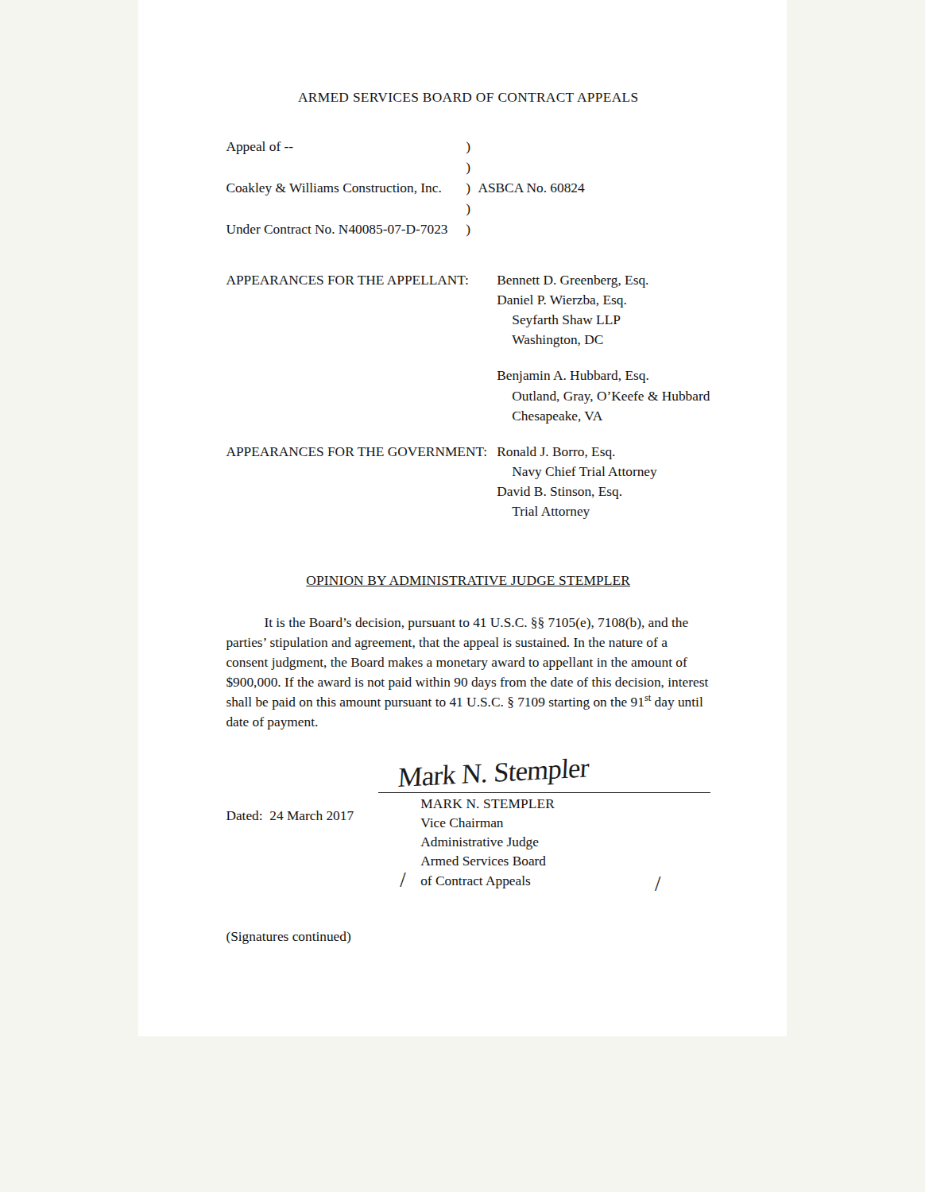ARMED SERVICES BOARD OF CONTRACT APPEALS
| Appeal of -- | ) | |
| | ) | |
| Coakley & Williams Construction, Inc. | ) | ASBCA No. 60824 |
| | ) | |
| Under Contract No. N40085-07-D-7023 | ) | |
| APPEARANCES FOR THE APPELLANT: | Bennett D. Greenberg, Esq. Daniel P. Wierzba, Esq. Seyfarth Shaw LLP Washington, DC Benjamin A. Hubbard, Esq. Outland, Gray, O’Keefe & Hubbard Chesapeake, VA |
| APPEARANCES FOR THE GOVERNMENT: | Ronald J. Borro, Esq. Navy Chief Trial Attorney David B. Stinson, Esq. Trial Attorney |
OPINION BY ADMINISTRATIVE JUDGE STEMPLER
It is the Board’s decision, pursuant to 41 U.S.C. §§ 7105(e), 7108(b), and the parties’ stipulation and agreement, that the appeal is sustained. In the nature of a consent judgment, the Board makes a monetary award to appellant in the amount of $900,000. If the award is not paid within 90 days from the date of this decision, interest shall be paid on this amount pursuant to 41 U.S.C. § 7109 starting on the 91st day until date of payment.
Dated: 24 March 2017
Mark N. Stempler
/ /
MARK N. STEMPLER
Vice Chairman
Administrative Judge
Armed Services Board
of Contract Appeals
(Signatures continued)